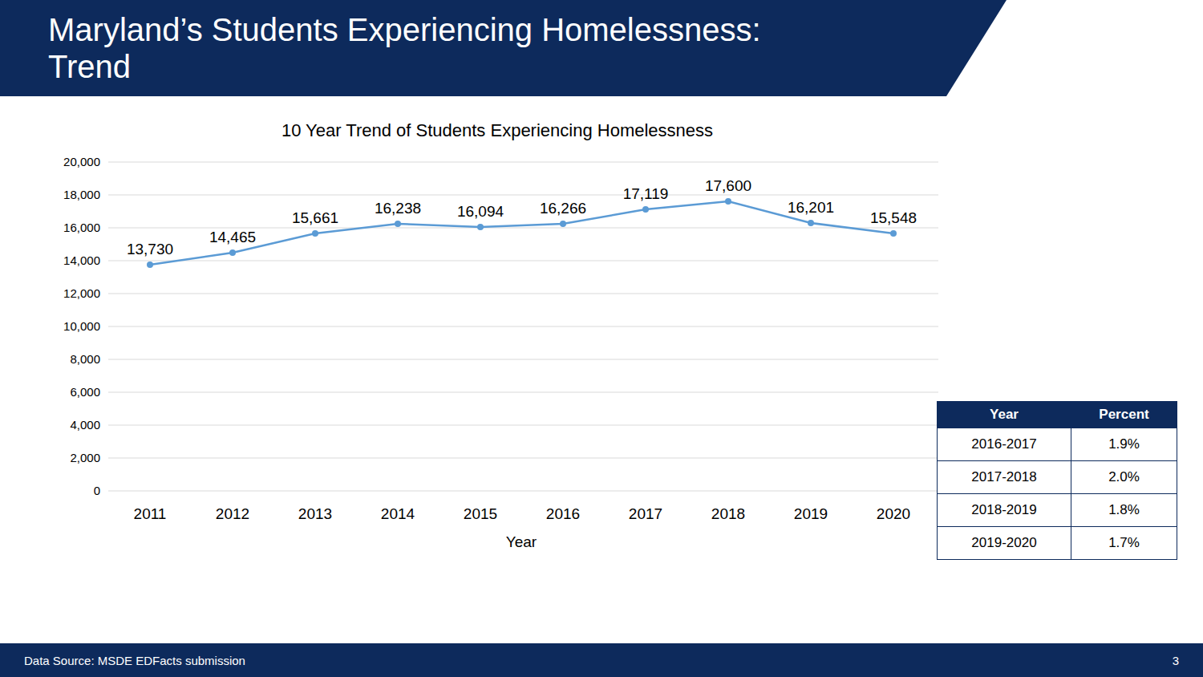Maryland’s Students Experiencing Homelessness:
Trend
MARYLAND STATE DEPARTMENT OF
EDUCATION
EQUITY AND EXCELLENCE
10 Year Trend of Students Experiencing Homelessness
20,000 18,000 16,000 14,000 12,000 10,000 8,000 6,000 4,000 2,000 0 13,730 14,465 15,661 16,238 16,094 16,266 17,119 17,600 16,201 15,548 2011 2012 2013 2014 2015 2016 2017 2018 2019 2020 Year
| Year | Percent |
| --- | --- |
| 2016-2017 | 1.9% |
| 2017-2018 | 2.0% |
| 2018-2019 | 1.8% |
| 2019-2020 | 1.7% |
Data Source: MSDE EDFacts submission 3